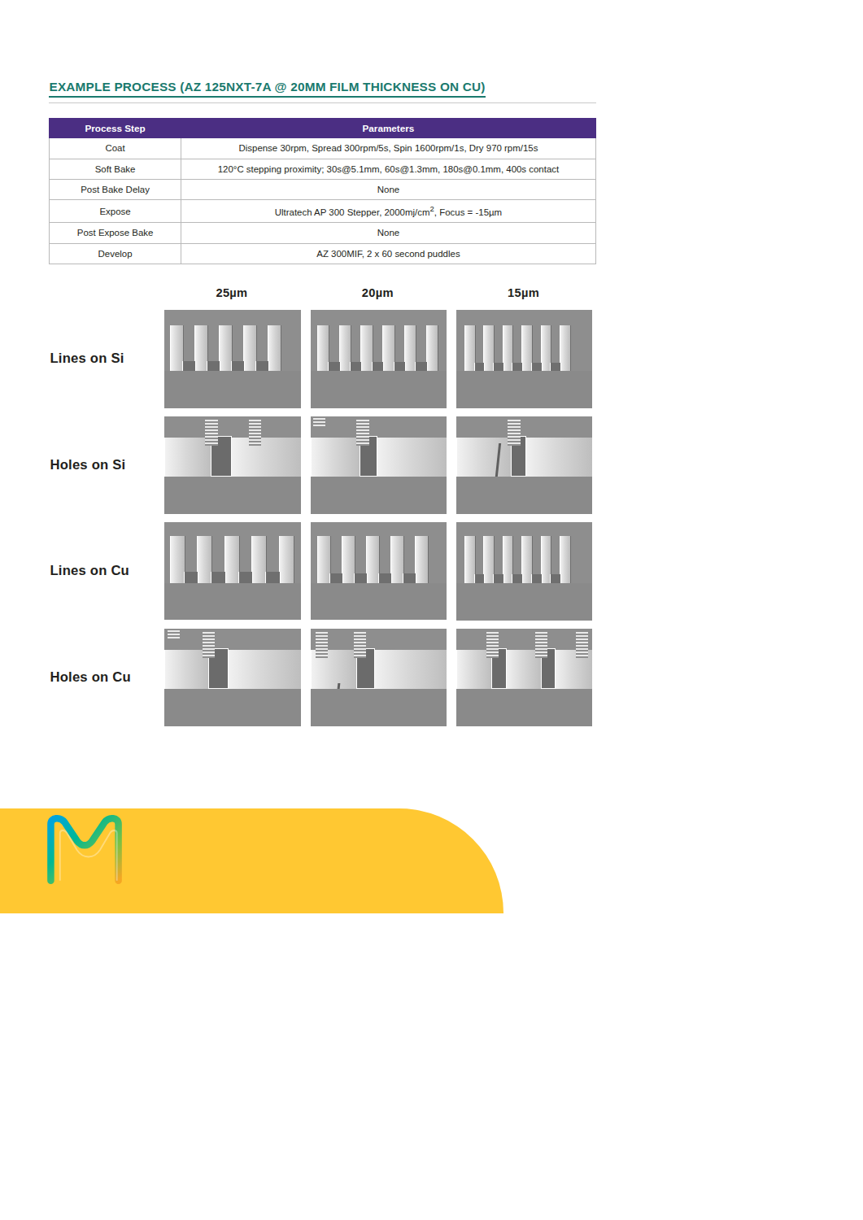Example Process (AZ 125NXT-7A @ 20µm Film Thickness on Cu)
| Process Step | Parameters |
| --- | --- |
| Coat | Dispense 30rpm, Spread 300rpm/5s, Spin 1600rpm/1s, Dry 970 rpm/15s |
| Soft Bake | 120°C stepping proximity; 30s@5.1mm, 60s@1.3mm, 180s@0.1mm, 400s contact |
| Post Bake Delay | None |
| Expose | Ultratech AP 300 Stepper, 2000mj/cm 2 , Focus = -15µm |
| Post Expose Bake | None |
| Develop | AZ 300MIF, 2 x 60 second puddles |
| | 25µm | 20µm | 15µm |
| --- | --- | --- | --- |
| Lines on Si | | | |
| Holes on Si | | | |
| Lines on Cu | | | |
| Holes on Cu | | | |